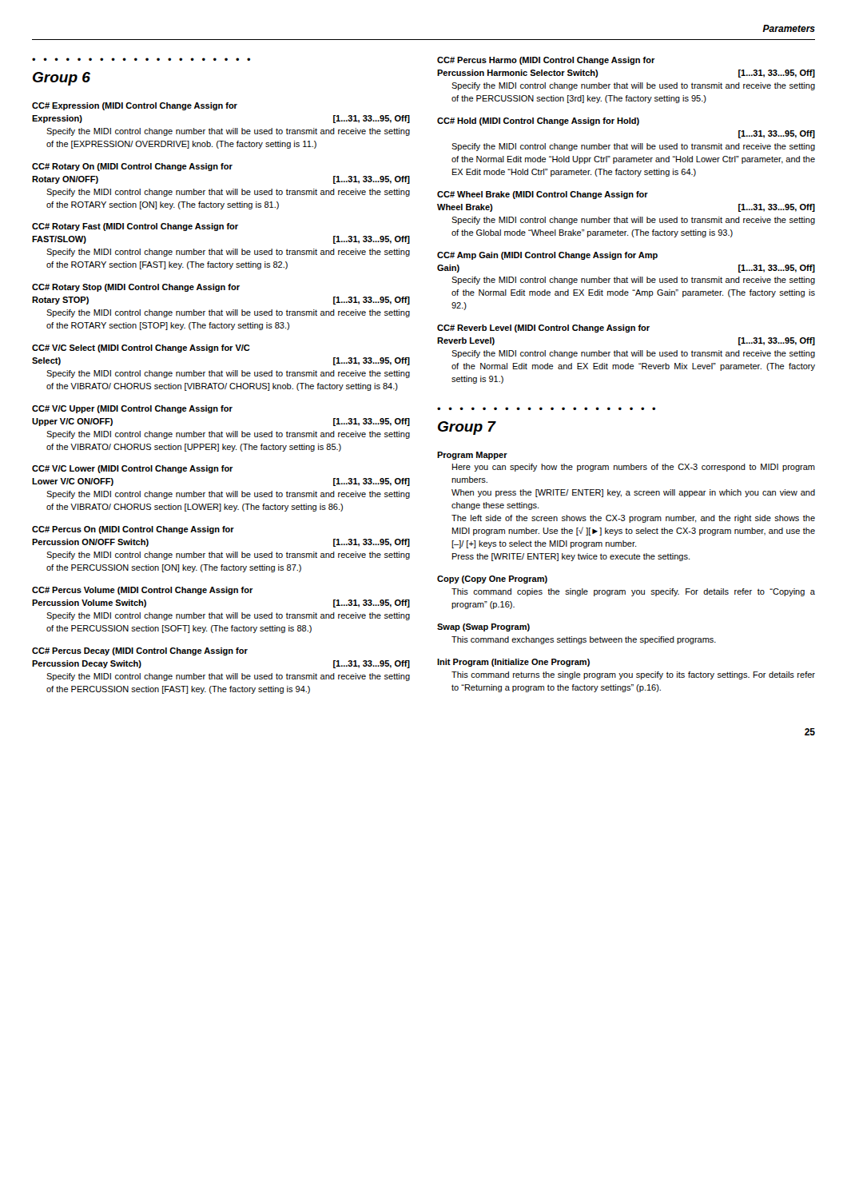Parameters
• • • • • • • • • • • • • • • • • • • •
Group 6
CC# Expression (MIDI Control Change Assign for
Expression) [1...31, 33...95, Off]
Specify the MIDI control change number that will be used to transmit and receive the setting of the [EXPRESSION/ OVERDRIVE] knob. (The factory setting is 11.)
CC# Rotary On (MIDI Control Change Assign for
Rotary ON/OFF) [1...31, 33...95, Off]
Specify the MIDI control change number that will be used to transmit and receive the setting of the ROTARY section [ON] key. (The factory setting is 81.)
CC# Rotary Fast (MIDI Control Change Assign for
FAST/SLOW) [1...31, 33...95, Off]
Specify the MIDI control change number that will be used to transmit and receive the setting of the ROTARY section [FAST] key. (The factory setting is 82.)
CC# Rotary Stop (MIDI Control Change Assign for
Rotary STOP) [1...31, 33...95, Off]
Specify the MIDI control change number that will be used to transmit and receive the setting of the ROTARY section [STOP] key. (The factory setting is 83.)
CC# V/C Select (MIDI Control Change Assign for V/C
Select) [1...31, 33...95, Off]
Specify the MIDI control change number that will be used to transmit and receive the setting of the VIBRATO/ CHORUS section [VIBRATO/ CHORUS] knob. (The factory setting is 84.)
CC# V/C Upper (MIDI Control Change Assign for
Upper V/C ON/OFF) [1...31, 33...95, Off]
Specify the MIDI control change number that will be used to transmit and receive the setting of the VIBRATO/ CHORUS section [UPPER] key. (The factory setting is 85.)
CC# V/C Lower (MIDI Control Change Assign for
Lower V/C ON/OFF) [1...31, 33...95, Off]
Specify the MIDI control change number that will be used to transmit and receive the setting of the VIBRATO/ CHORUS section [LOWER] key. (The factory setting is 86.)
CC# Percus On (MIDI Control Change Assign for
Percussion ON/OFF Switch) [1...31, 33...95, Off]
Specify the MIDI control change number that will be used to transmit and receive the setting of the PERCUSSION section [ON] key. (The factory setting is 87.)
CC# Percus Volume (MIDI Control Change Assign for
Percussion Volume Switch) [1...31, 33...95, Off]
Specify the MIDI control change number that will be used to transmit and receive the setting of the PERCUSSION section [SOFT] key. (The factory setting is 88.)
CC# Percus Decay (MIDI Control Change Assign for
Percussion Decay Switch) [1...31, 33...95, Off]
Specify the MIDI control change number that will be used to transmit and receive the setting of the PERCUSSION section [FAST] key. (The factory setting is 94.)
CC# Percus Harmo (MIDI Control Change Assign for
Percussion Harmonic Selector Switch) [1...31, 33...95, Off]
Specify the MIDI control change number that will be used to transmit and receive the setting of the PERCUSSION section [3rd] key. (The factory setting is 95.)
CC# Hold (MIDI Control Change Assign for Hold)
[1...31, 33...95, Off]
Specify the MIDI control change number that will be used to transmit and receive the setting of the Normal Edit mode “Hold Uppr Ctrl” parameter and “Hold Lower Ctrl” parameter, and the EX Edit mode “Hold Ctrl” parameter. (The factory setting is 64.)
CC# Wheel Brake (MIDI Control Change Assign for
Wheel Brake) [1...31, 33...95, Off]
Specify the MIDI control change number that will be used to transmit and receive the setting of the Global mode “Wheel Brake” parameter. (The factory setting is 93.)
CC# Amp Gain (MIDI Control Change Assign for Amp
Gain) [1...31, 33...95, Off]
Specify the MIDI control change number that will be used to transmit and receive the setting of the Normal Edit mode and EX Edit mode “Amp Gain” parameter. (The factory setting is 92.)
CC# Reverb Level (MIDI Control Change Assign for
Reverb Level) [1...31, 33...95, Off]
Specify the MIDI control change number that will be used to transmit and receive the setting of the Normal Edit mode and EX Edit mode “Reverb Mix Level” parameter. (The factory setting is 91.)
• • • • • • • • • • • • • • • • • • • •
Group 7
Program Mapper
Here you can specify how the program numbers of the CX-3 correspond to MIDI program numbers.
When you press the [WRITE/ ENTER] key, a screen will appear in which you can view and change these settings.
The left side of the screen shows the CX-3 program number, and the right side shows the MIDI program number. Use the [√ ][►] keys to select the CX-3 program number, and use the [–]/ [+] keys to select the MIDI program number.
Press the [WRITE/ ENTER] key twice to execute the settings.
Copy (Copy One Program)
This command copies the single program you specify. For details refer to “Copying a program” (p.16).
Swap (Swap Program)
This command exchanges settings between the specified programs.
Init Program (Initialize One Program)
This command returns the single program you specify to its factory settings. For details refer to “Returning a program to the factory settings” (p.16).
25